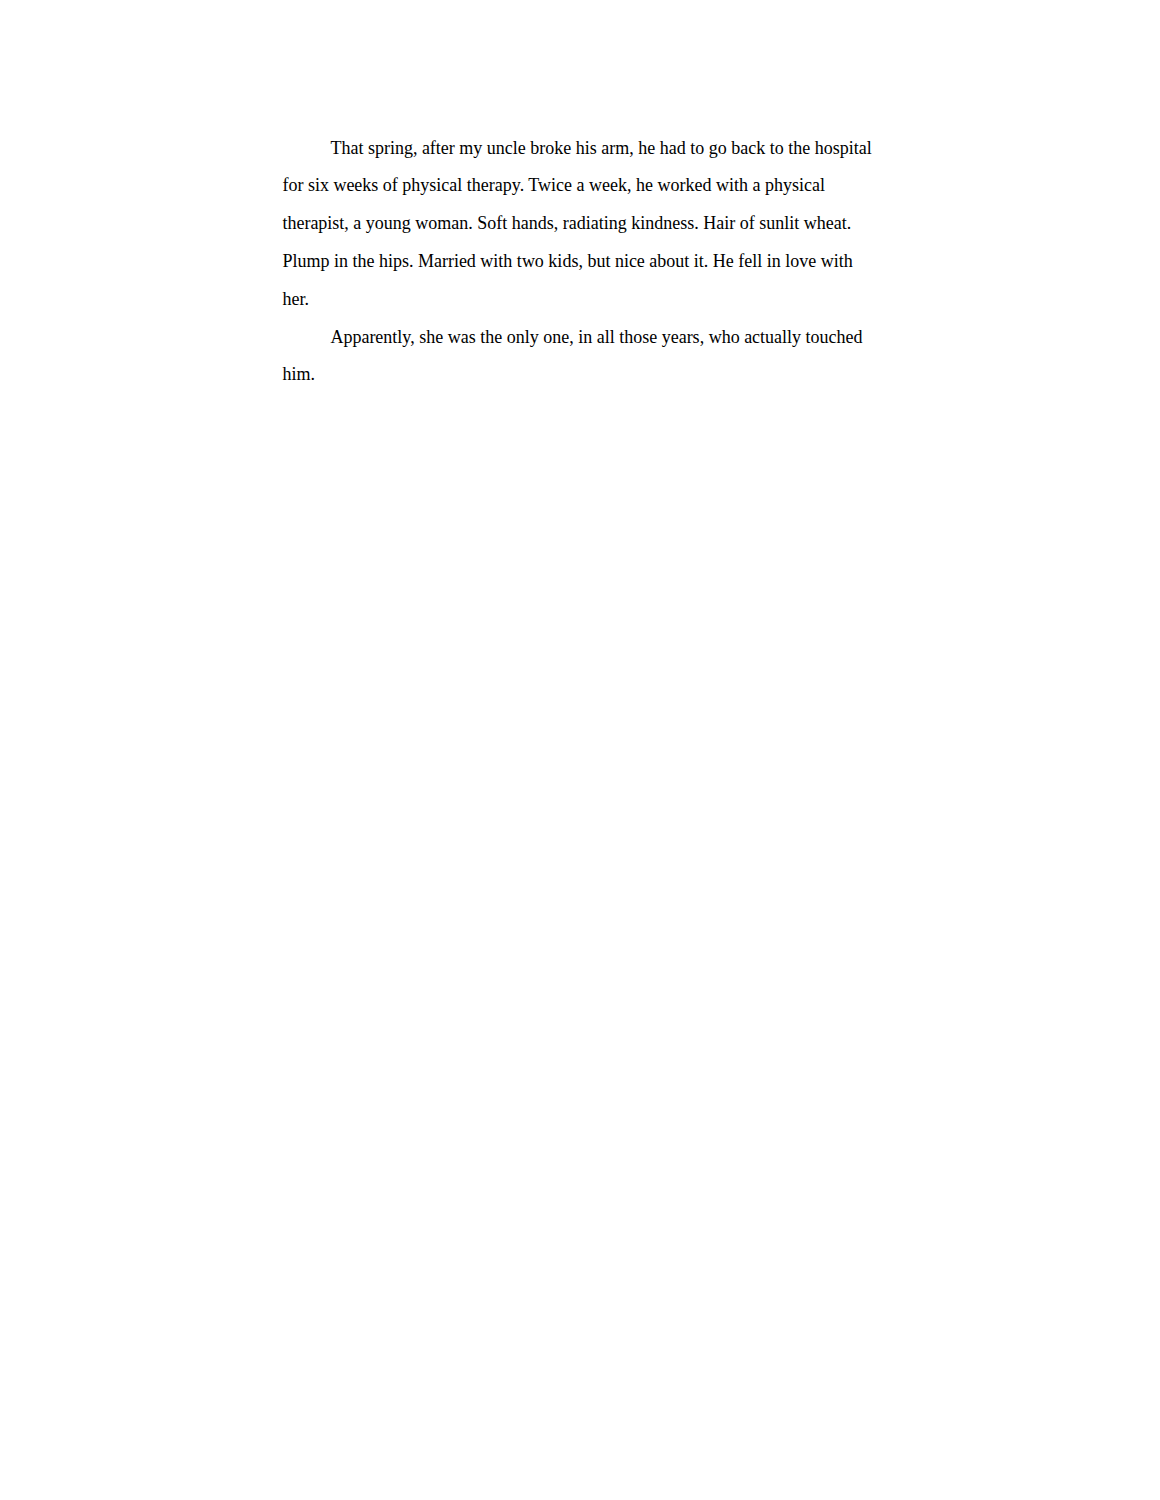That spring, after my uncle broke his arm, he had to go back to the hospital for six weeks of physical therapy. Twice a week, he worked with a physical therapist, a young woman. Soft hands, radiating kindness. Hair of sunlit wheat. Plump in the hips. Married with two kids, but nice about it. He fell in love with her.
Apparently, she was the only one, in all those years, who actually touched him.